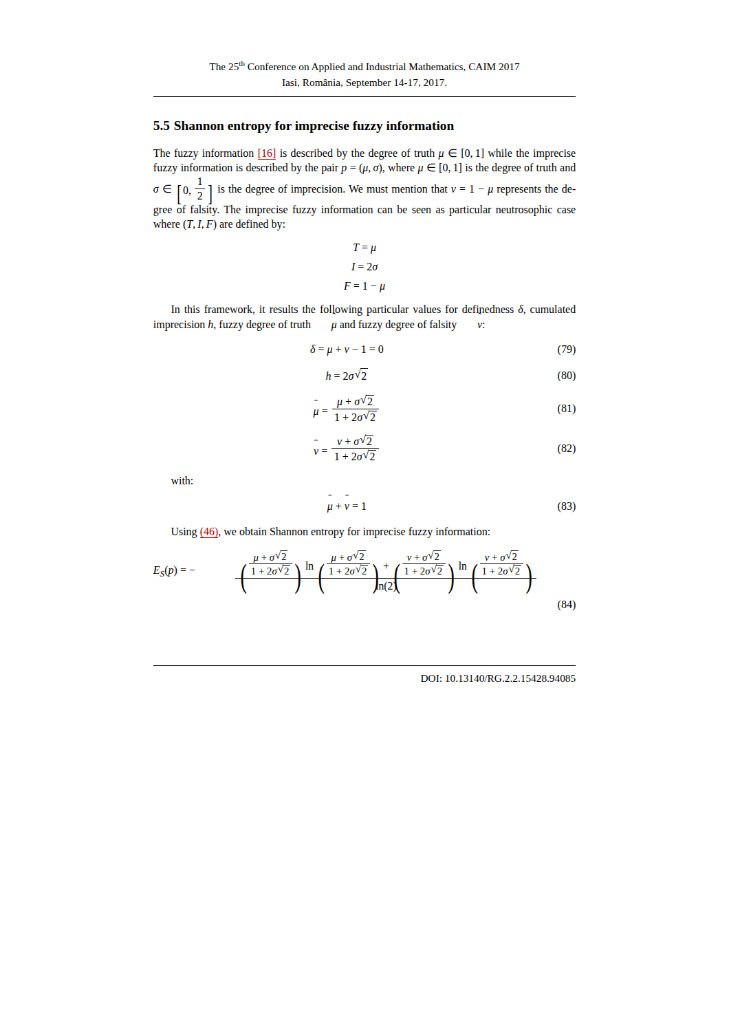The 25th Conference on Applied and Industrial Mathematics, CAIM 2017
Iasi, România, September 14-17, 2017.
5.5 Shannon entropy for imprecise fuzzy information
The fuzzy information [16] is described by the degree of truth μ ∈ [0, 1] while the imprecise fuzzy information is described by the pair p = (μ, σ), where μ ∈ [0, 1] is the degree of truth and σ ∈ [0, 12] is the degree of imprecision. We must mention that ν = 1 − μ represents the degree of falsity. The imprecise fuzzy information can be seen as particular neutrosophic case where (T, I, F) are defined by:
T = μ
I = 2σ
F = 1 − μ
In this framework, it results the following particular values for definedness δ, cumulated imprecision h, fuzzy degree of truth μ and fuzzy degree of falsity ν:
δ = μ + ν − 1 = 0
(79)
h = 2σ 2
(80)
μ = μ + σ 21 + 2σ 2
(81)
ν = ν + σ 21 + 2σ 2
(82)
with:
μ + ν = 1
(83)
Using (46), we obtain Shannon entropy for imprecise fuzzy information:
ES(p) = −
(μ + σ 21 + 2σ 2) ln (μ + σ 21 + 2σ 2) + (ν + σ 21 + 2σ 2) ln (ν + σ 21 + 2σ 2) ln(2)
(84)
DOI: 10.13140/RG.2.2.15428.94085